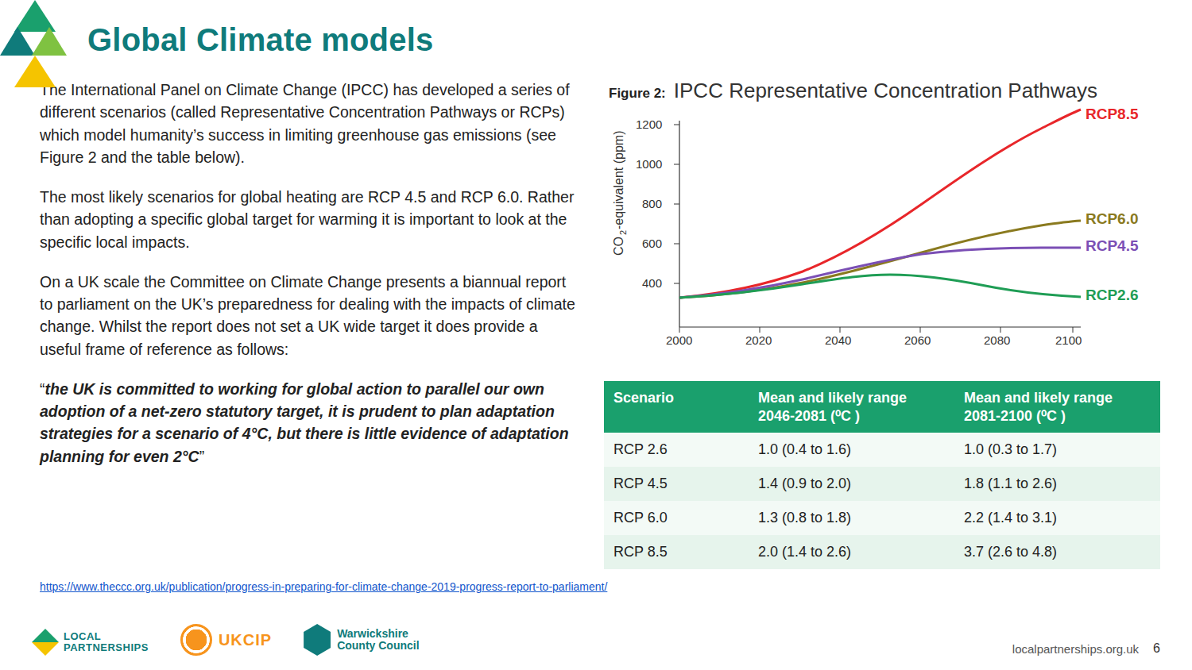Global Climate models
The International Panel on Climate Change (IPCC) has developed a series of different scenarios (called Representative Concentration Pathways or RCPs) which model humanity’s success in limiting greenhouse gas emissions (see Figure 2 and the table below).
The most likely scenarios for global heating are RCP 4.5 and RCP 6.0. Rather than adopting a specific global target for warming it is important to look at the specific local impacts.
On a UK scale the Committee on Climate Change presents a biannual report to parliament on the UK’s preparedness for dealing with the impacts of climate change. Whilst the report does not set a UK wide target it does provide a useful frame of reference as follows:
“the UK is committed to working for global action to parallel our own adoption of a net-zero statutory target, it is prudent to plan adaptation strategies for a scenario of 4°C, but there is little evidence of adaptation planning for even 2°C”
Figure 2:
IPCC Representative Concentration Pathways
1200 1000 800 600 400 CO 2 -equivalent (ppm) 2000 2020 2040 2060 2080 2100 RCP8.5 RCP6.0 RCP4.5 RCP2.6
| Scenario | Mean and likely range 2046-2081 (⁰C ) | Mean and likely range 2081-2100 (⁰C ) |
| --- | --- | --- |
| RCP 2.6 | 1.0 (0.4 to 1.6) | 1.0 (0.3 to 1.7) |
| RCP 4.5 | 1.4 (0.9 to 2.0) | 1.8 (1.1 to 2.6) |
| RCP 6.0 | 1.3 (0.8 to 1.8) | 2.2 (1.4 to 3.1) |
| RCP 8.5 | 2.0 (1.4 to 2.6) | 3.7 (2.6 to 4.8) |
https://www.theccc.org.uk/publication/progress-in-preparing-for-climate-change-2019-progress-report-to-parliament/
LOCAL
PARTNERSHIPS
UKCIP
Warwickshire
County Council
localpartnerships.org.uk 6